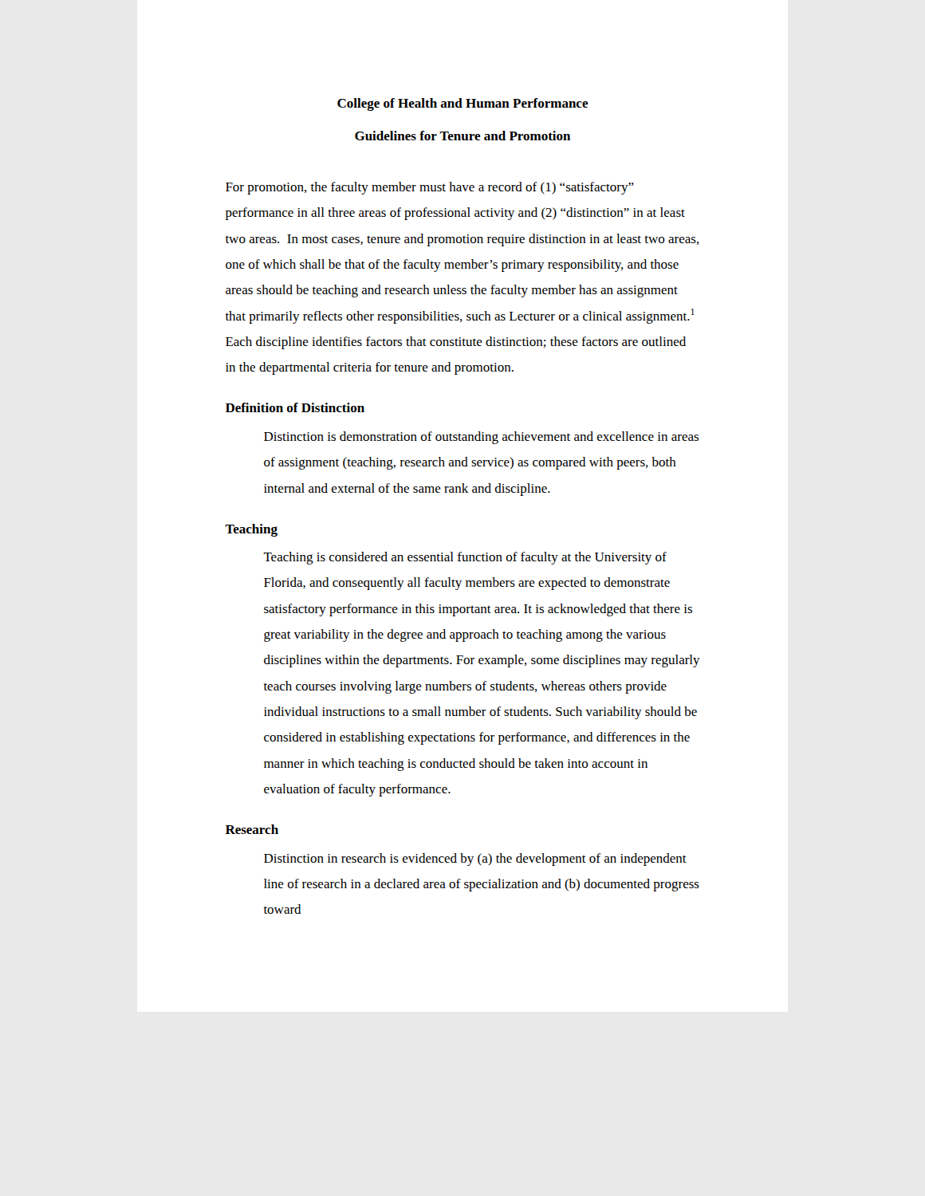College of Health and Human Performance Guidelines for Tenure and Promotion
For promotion, the faculty member must have a record of (1) “satisfactory” performance in all three areas of professional activity and (2) “distinction” in at least two areas. In most cases, tenure and promotion require distinction in at least two areas, one of which shall be that of the faculty member’s primary responsibility, and those areas should be teaching and research unless the faculty member has an assignment that primarily reflects other responsibilities, such as Lecturer or a clinical assignment.1 Each discipline identifies factors that constitute distinction; these factors are outlined in the departmental criteria for tenure and promotion.
Definition of Distinction
Distinction is demonstration of outstanding achievement and excellence in areas of assignment (teaching, research and service) as compared with peers, both internal and external of the same rank and discipline.
Teaching
Teaching is considered an essential function of faculty at the University of Florida, and consequently all faculty members are expected to demonstrate satisfactory performance in this important area. It is acknowledged that there is great variability in the degree and approach to teaching among the various disciplines within the departments. For example, some disciplines may regularly teach courses involving large numbers of students, whereas others provide individual instructions to a small number of students. Such variability should be considered in establishing expectations for performance, and differences in the manner in which teaching is conducted should be taken into account in evaluation of faculty performance.
Research
Distinction in research is evidenced by (a) the development of an independent line of research in a declared area of specialization and (b) documented progress toward